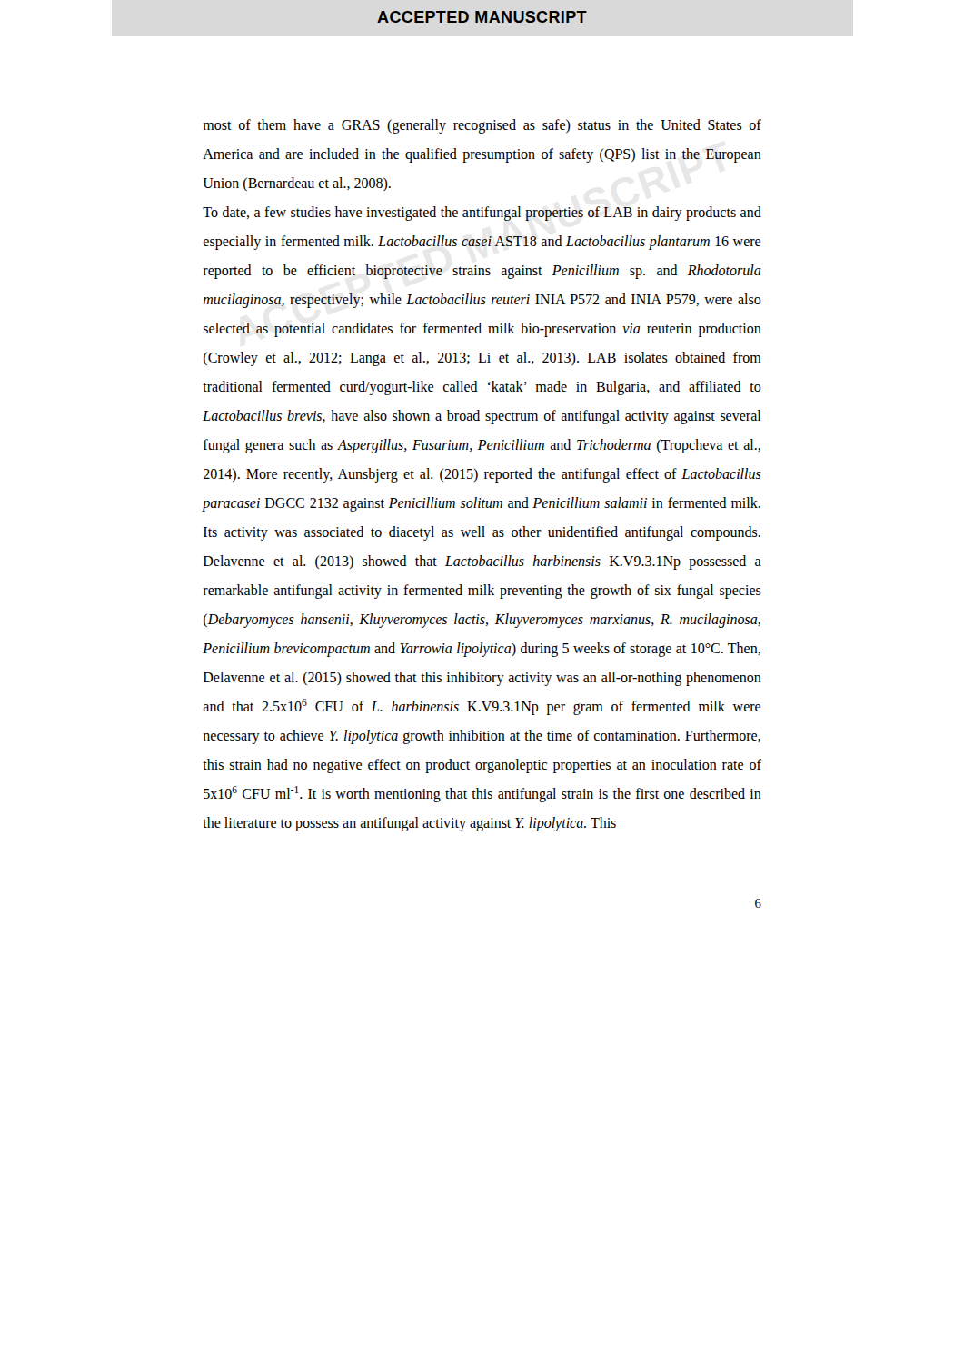ACCEPTED MANUSCRIPT
ACCEPTED MANUSCRIPT
most of them have a GRAS (generally recognised as safe) status in the United States of America and are included in the qualified presumption of safety (QPS) list in the European Union (Bernardeau et al., 2008).
To date, a few studies have investigated the antifungal properties of LAB in dairy products and especially in fermented milk. Lactobacillus casei AST18 and Lactobacillus plantarum 16 were reported to be efficient bioprotective strains against Penicillium sp. and Rhodotorula mucilaginosa, respectively; while Lactobacillus reuteri INIA P572 and INIA P579, were also selected as potential candidates for fermented milk bio-preservation via reuterin production (Crowley et al., 2012; Langa et al., 2013; Li et al., 2013). LAB isolates obtained from traditional fermented curd/yogurt-like called ‘katak’ made in Bulgaria, and affiliated to Lactobacillus brevis, have also shown a broad spectrum of antifungal activity against several fungal genera such as Aspergillus, Fusarium, Penicillium and Trichoderma (Tropcheva et al., 2014). More recently, Aunsbjerg et al. (2015) reported the antifungal effect of Lactobacillus paracasei DGCC 2132 against Penicillium solitum and Penicillium salamii in fermented milk. Its activity was associated to diacetyl as well as other unidentified antifungal compounds. Delavenne et al. (2013) showed that Lactobacillus harbinensis K.V9.3.1Np possessed a remarkable antifungal activity in fermented milk preventing the growth of six fungal species (Debaryomyces hansenii, Kluyveromyces lactis, Kluyveromyces marxianus, R. mucilaginosa, Penicillium brevicompactum and Yarrowia lipolytica) during 5 weeks of storage at 10°C. Then, Delavenne et al. (2015) showed that this inhibitory activity was an all-or-nothing phenomenon and that 2.5x106 CFU of L. harbinensis K.V9.3.1Np per gram of fermented milk were necessary to achieve Y. lipolytica growth inhibition at the time of contamination. Furthermore, this strain had no negative effect on product organoleptic properties at an inoculation rate of 5x106 CFU ml-1. It is worth mentioning that this antifungal strain is the first one described in the literature to possess an antifungal activity against Y. lipolytica. This
6